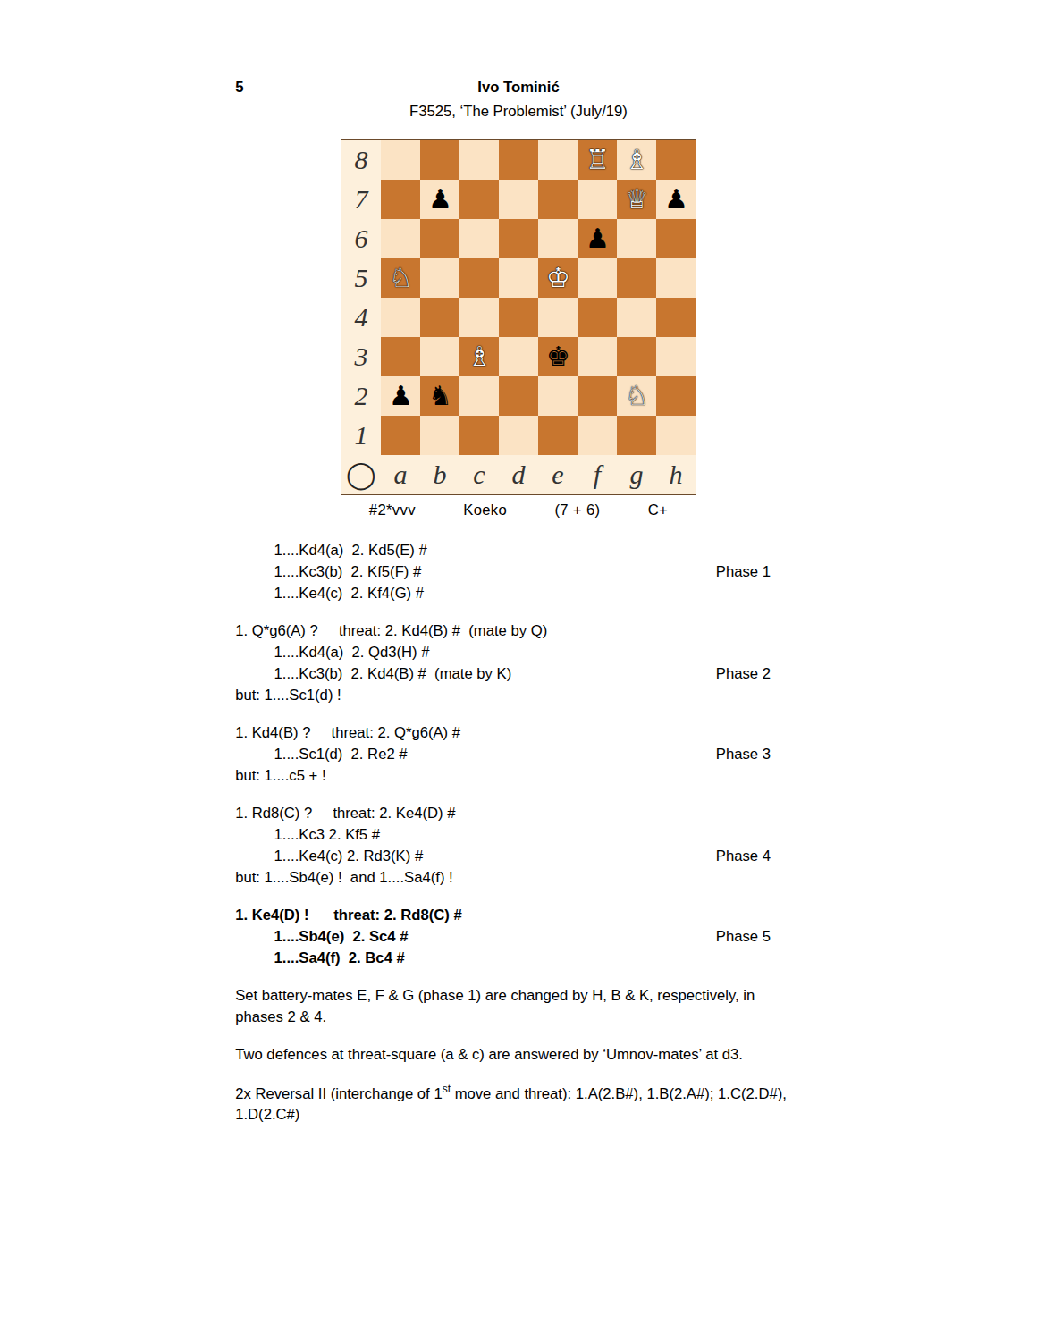5 Ivo Tominić
F3525, ‘The Problemist’ (July/19)
| 8 | | | | | | ♖ | ♗ | |
| 7 | | ♟ | | | | | ♕ | ♟ |
| 6 | | | | | | ♟ | | |
| 5 | ♘ | | | | ♔ | | | |
| 4 | | | | | | | | |
| 3 | | | ♗ | | ♚ | | | |
| 2 | ♟ | ♞ | | | | | ♘ | |
| 1 | | | | | | | | |
| ◯ | a | b | c | d | e | f | g | h |
#2*vvv Koeko (7 + 6) C+
1....Kd4(a) 2. Kd5(E) #
1....Kc3(b) 2. Kf5(F) #Phase 1
1....Ke4(c) 2. Kf4(G) #
1. Q*g6(A) ? threat: 2. Kd4(B) # (mate by Q)
1....Kd4(a) 2. Qd3(H) #
1....Kc3(b) 2. Kd4(B) # (mate by K)Phase 2
but: 1....Sc1(d) !
1. Kd4(B) ? threat: 2. Q*g6(A) #
1....Sc1(d) 2. Re2 #Phase 3
but: 1....c5 + !
1. Rd8(C) ? threat: 2. Ke4(D) #
1....Kc3 2. Kf5 #
1....Ke4(c) 2. Rd3(K) #Phase 4
but: 1....Sb4(e) ! and 1....Sa4(f) !
1. Ke4(D) ! threat: 2. Rd8(C) #
1....Sb4(e) 2. Sc4 #Phase 5
1....Sa4(f) 2. Bc4 #
Set battery-mates E, F & G (phase 1) are changed by H, B & K, respectively, in phases 2 & 4.
Two defences at threat-square (a & c) are answered by ‘Umnov-mates’ at d3.
2x Reversal II (interchange of 1st move and threat): 1.A(2.B#), 1.B(2.A#); 1.C(2.D#), 1.D(2.C#)